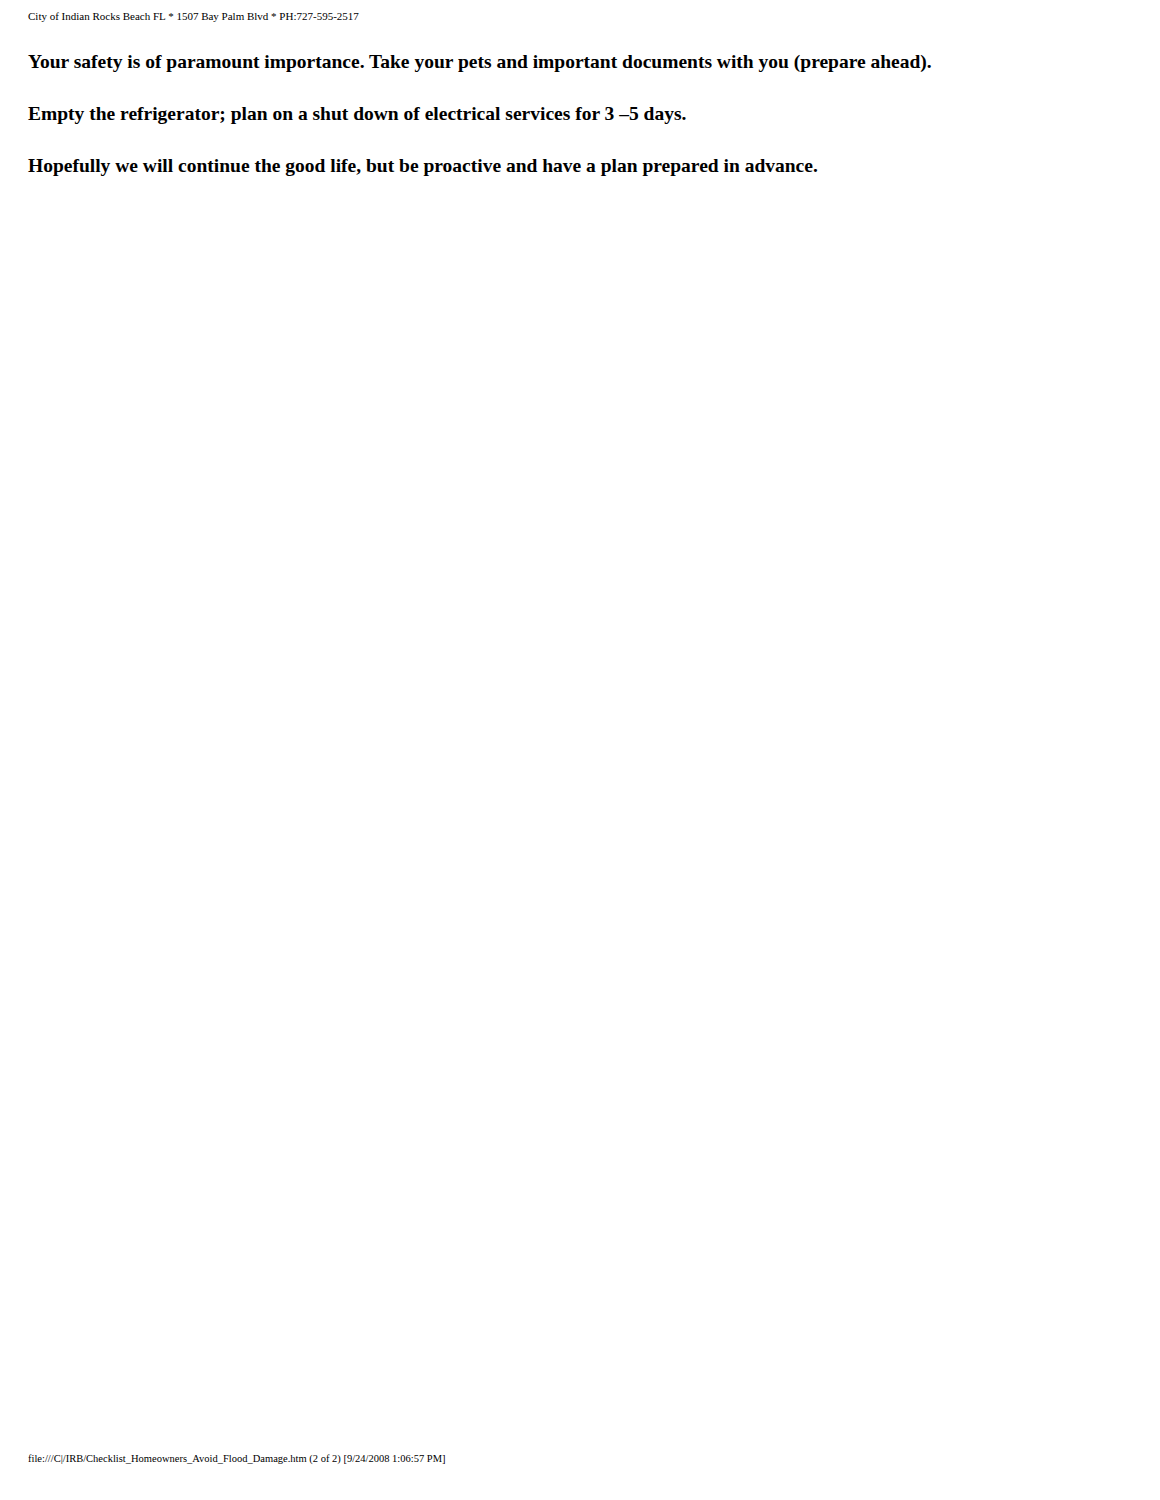City of Indian Rocks Beach FL * 1507 Bay Palm Blvd * PH:727-595-2517
Your safety is of paramount importance. Take your pets and important documents with you (prepare ahead).
Empty the refrigerator; plan on a shut down of electrical services for 3 –5 days.
Hopefully we will continue the good life, but be proactive and have a plan prepared in advance.
file:///C|/IRB/Checklist_Homeowners_Avoid_Flood_Damage.htm (2 of 2) [9/24/2008 1:06:57 PM]